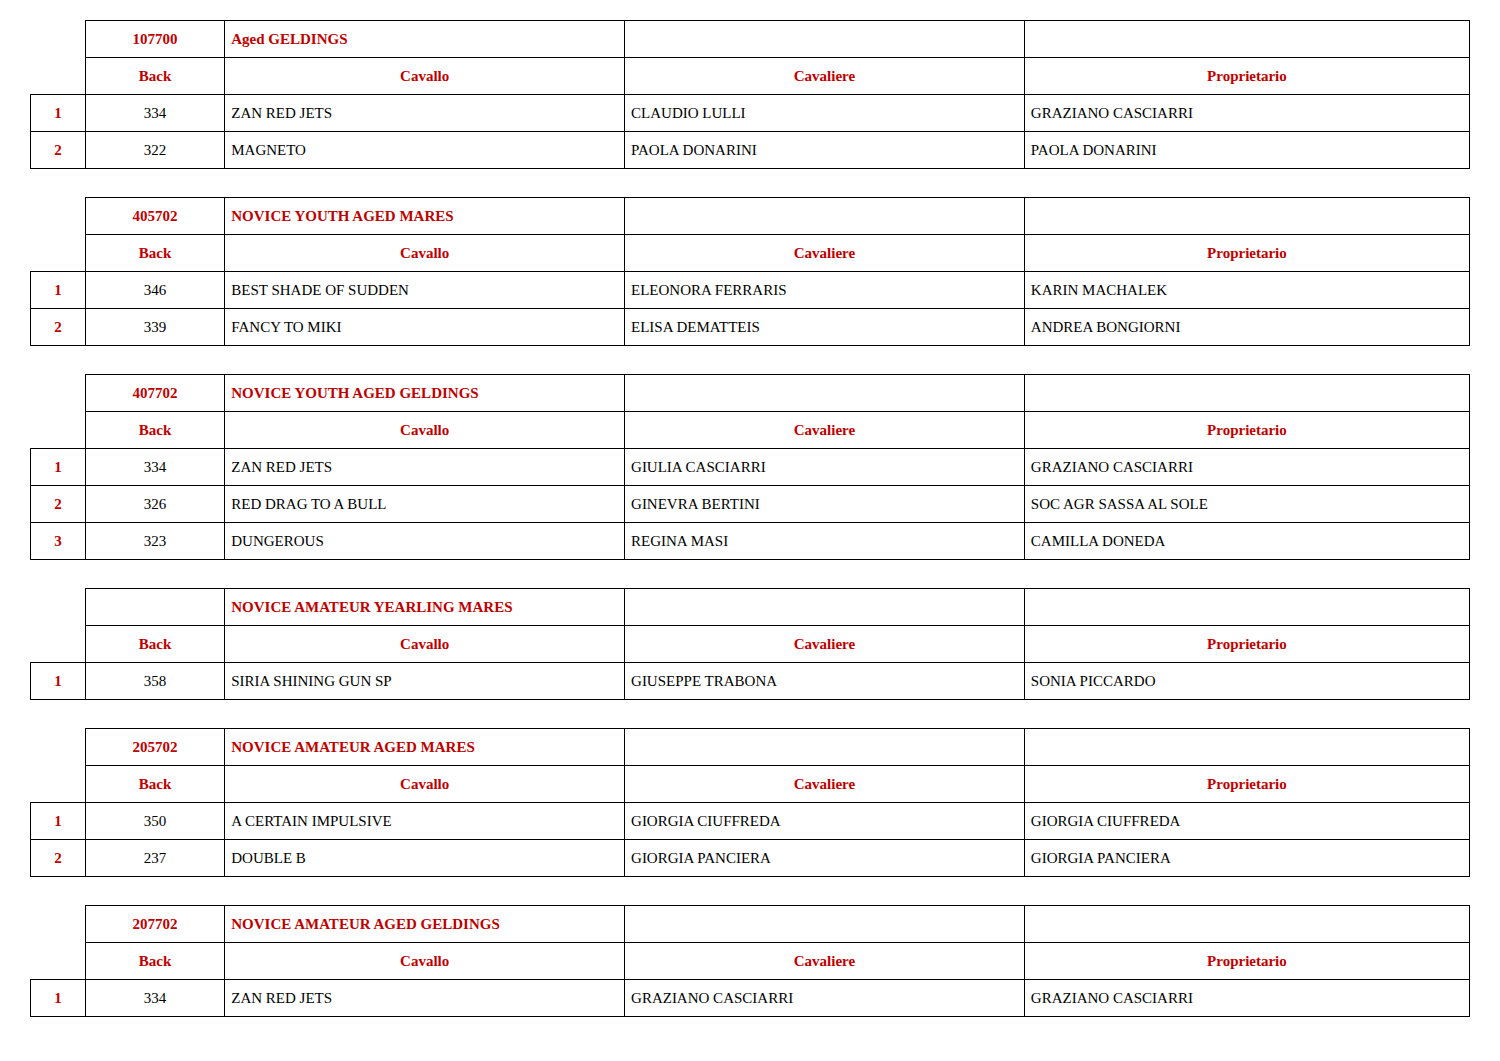| | 107700 | Aged GELDINGS | | |
| | Back | Cavallo | Cavaliere | Proprietario |
| 1 | 334 | ZAN RED JETS | CLAUDIO LULLI | GRAZIANO CASCIARRI |
| 2 | 322 | MAGNETO | PAOLA DONARINI | PAOLA DONARINI |
| | 405702 | NOVICE YOUTH AGED MARES | | |
| | Back | Cavallo | Cavaliere | Proprietario |
| 1 | 346 | BEST SHADE OF SUDDEN | ELEONORA FERRARIS | KARIN MACHALEK |
| 2 | 339 | FANCY TO MIKI | ELISA DEMATTEIS | ANDREA BONGIORNI |
| | 407702 | NOVICE YOUTH AGED GELDINGS | | |
| | Back | Cavallo | Cavaliere | Proprietario |
| 1 | 334 | ZAN RED JETS | GIULIA CASCIARRI | GRAZIANO CASCIARRI |
| 2 | 326 | RED DRAG TO A BULL | GINEVRA BERTINI | SOC AGR SASSA AL SOLE |
| 3 | 323 | DUNGEROUS | REGINA MASI | CAMILLA DONEDA |
| | | NOVICE AMATEUR YEARLING MARES | | |
| | Back | Cavallo | Cavaliere | Proprietario |
| 1 | 358 | SIRIA SHINING GUN SP | GIUSEPPE TRABONA | SONIA PICCARDO |
| | 205702 | NOVICE AMATEUR AGED MARES | | |
| | Back | Cavallo | Cavaliere | Proprietario |
| 1 | 350 | A CERTAIN IMPULSIVE | GIORGIA CIUFFREDA | GIORGIA CIUFFREDA |
| 2 | 237 | DOUBLE B | GIORGIA PANCIERA | GIORGIA PANCIERA |
| | 207702 | NOVICE AMATEUR AGED GELDINGS | | |
| | Back | Cavallo | Cavaliere | Proprietario |
| 1 | 334 | ZAN RED JETS | GRAZIANO CASCIARRI | GRAZIANO CASCIARRI |